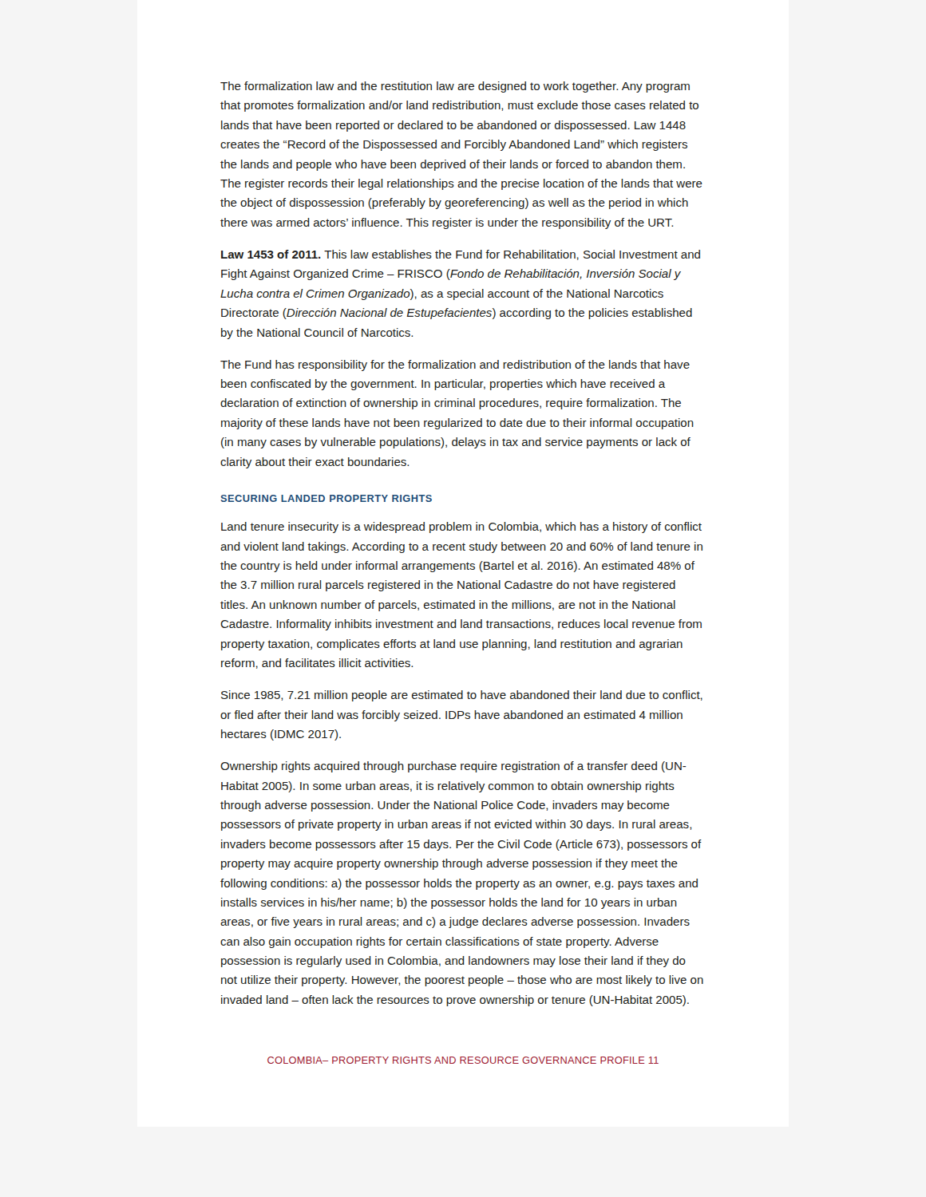The formalization law and the restitution law are designed to work together. Any program that promotes formalization and/or land redistribution, must exclude those cases related to lands that have been reported or declared to be abandoned or dispossessed. Law 1448 creates the “Record of the Dispossessed and Forcibly Abandoned Land” which registers the lands and people who have been deprived of their lands or forced to abandon them. The register records their legal relationships and the precise location of the lands that were the object of dispossession (preferably by georeferencing) as well as the period in which there was armed actors’ influence. This register is under the responsibility of the URT.
Law 1453 of 2011. This law establishes the Fund for Rehabilitation, Social Investment and Fight Against Organized Crime – FRISCO (Fondo de Rehabilitación, Inversión Social y Lucha contra el Crimen Organizado), as a special account of the National Narcotics Directorate (Dirección Nacional de Estupefacientes) according to the policies established by the National Council of Narcotics.
The Fund has responsibility for the formalization and redistribution of the lands that have been confiscated by the government. In particular, properties which have received a declaration of extinction of ownership in criminal procedures, require formalization. The majority of these lands have not been regularized to date due to their informal occupation (in many cases by vulnerable populations), delays in tax and service payments or lack of clarity about their exact boundaries.
Securing Landed Property Rights
Land tenure insecurity is a widespread problem in Colombia, which has a history of conflict and violent land takings. According to a recent study between 20 and 60% of land tenure in the country is held under informal arrangements (Bartel et al. 2016). An estimated 48% of the 3.7 million rural parcels registered in the National Cadastre do not have registered titles. An unknown number of parcels, estimated in the millions, are not in the National Cadastre. Informality inhibits investment and land transactions, reduces local revenue from property taxation, complicates efforts at land use planning, land restitution and agrarian reform, and facilitates illicit activities.
Since 1985, 7.21 million people are estimated to have abandoned their land due to conflict, or fled after their land was forcibly seized. IDPs have abandoned an estimated 4 million hectares (IDMC 2017).
Ownership rights acquired through purchase require registration of a transfer deed (UN-Habitat 2005). In some urban areas, it is relatively common to obtain ownership rights through adverse possession. Under the National Police Code, invaders may become possessors of private property in urban areas if not evicted within 30 days. In rural areas, invaders become possessors after 15 days. Per the Civil Code (Article 673), possessors of property may acquire property ownership through adverse possession if they meet the following conditions: a) the possessor holds the property as an owner, e.g. pays taxes and installs services in his/her name; b) the possessor holds the land for 10 years in urban areas, or five years in rural areas; and c) a judge declares adverse possession. Invaders can also gain occupation rights for certain classifications of state property. Adverse possession is regularly used in Colombia, and landowners may lose their land if they do not utilize their property. However, the poorest people – those who are most likely to live on invaded land – often lack the resources to prove ownership or tenure (UN-Habitat 2005).
COLOMBIA– PROPERTY RIGHTS AND RESOURCE GOVERNANCE PROFILE 11